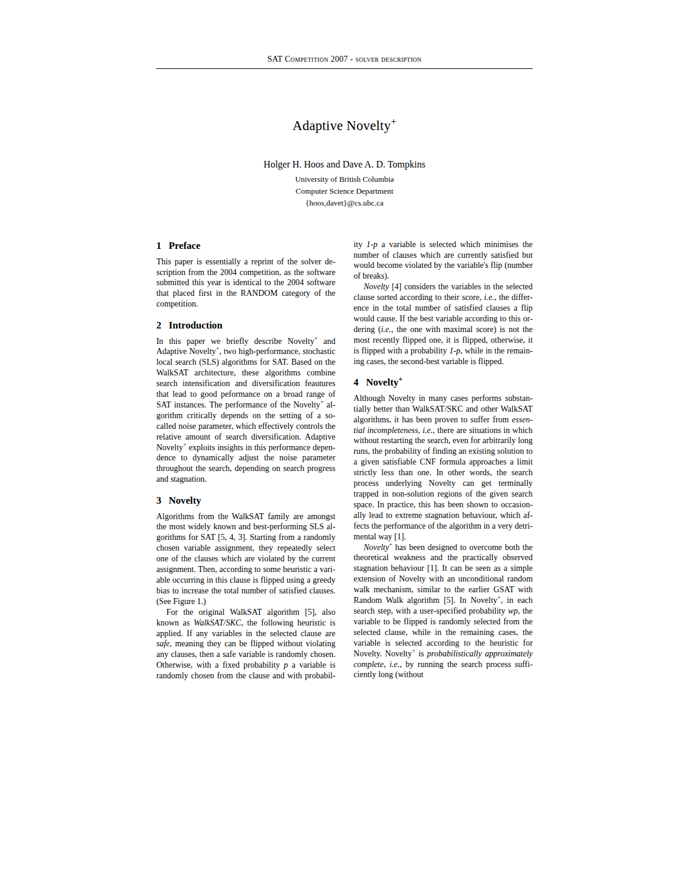SAT Competition 2007 - solver description
Adaptive Novelty+
Holger H. Hoos and Dave A. D. Tompkins
University of British Columbia
Computer Science Department
{hoos,davet}@cs.ubc.ca
1 Preface
This paper is essentially a reprint of the solver description from the 2004 competition, as the software submitted this year is identical to the 2004 software that placed first in the RANDOM category of the competition.
2 Introduction
In this paper we briefly describe Novelty+ and Adaptive Novelty+, two high-performance, stochastic local search (SLS) algorithms for SAT. Based on the WalkSAT architecture, these algorithms combine search intensification and diversification feautures that lead to good peformance on a broad range of SAT instances. The performance of the Novelty+ algorithm critically depends on the setting of a so-called noise parameter, which effectively controls the relative amount of search diversification. Adaptive Novelty+ exploits insights in this performance dependence to dynamically adjust the noise parameter throughout the search, depending on search progress and stagnation.
3 Novelty
Algorithms from the WalkSAT family are amongst the most widely known and best-performing SLS algorithms for SAT [5, 4, 3]. Starting from a randomly chosen variable assignment, they repeatedly select one of the clauses which are violated by the current assignment. Then, according to some heuristic a variable occurring in this clause is flipped using a greedy bias to increase the total number of satisfied clauses. (See Figure 1.)
For the original WalkSAT algorithm [5], also known as WalkSAT/SKC, the following heuristic is applied. If any variables in the selected clause are safe, meaning they can be flipped without violating any clauses, then a safe variable is randomly chosen. Otherwise, with a fixed probability p a variable is randomly chosen from the clause and with probability 1-p a variable is selected which minimises the number of clauses which are currently satisfied but would become violated by the variable's flip (number of breaks).
Novelty [4] considers the variables in the selected clause sorted according to their score, i.e., the difference in the total number of satisfied clauses a flip would cause. If the best variable according to this ordering (i.e., the one with maximal score) is not the most recently flipped one, it is flipped, otherwise, it is flipped with a probability 1-p, while in the remaining cases, the second-best variable is flipped.
4 Novelty+
Although Novelty in many cases performs substantially better than WalkSAT/SKC and other WalkSAT algorithms, it has been proven to suffer from essential incompleteness, i.e., there are situations in which without restarting the search, even for arbitrarily long runs, the probability of finding an existing solution to a given satisfiable CNF formula approaches a limit strictly less than one. In other words, the search process underlying Novelty can get terminally trapped in non-solution regions of the given search space. In practice, this has been shown to occasionally lead to extreme stagnation behaviour, which affects the performance of the algorithm in a very detrimental way [1].
Novelty+ has been designed to overcome both the theoretical weakness and the practically observed stagnation behaviour [1]. It can be seen as a simple extension of Novelty with an unconditional random walk mechanism, similar to the earlier GSAT with Random Walk algorithm [5]. In Novelty+, in each search step, with a user-specified probability wp, the variable to be flipped is randomly selected from the selected clause, while in the remaining cases, the variable is selected according to the heuristic for Novelty. Novelty+ is probabilistically approximately complete, i.e., by running the search process sufficiently long (without